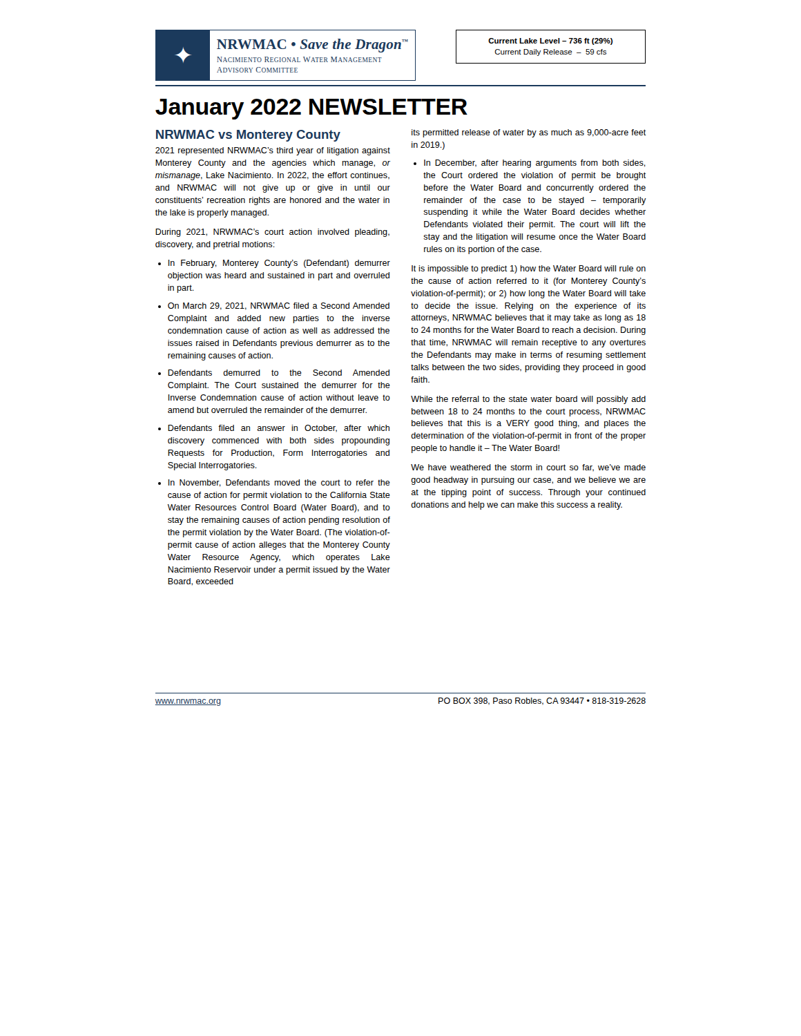✦
NRWMAC • Save the Dragon™
NACIMIENTO REGIONAL WATER MANAGEMENT
ADVISORY COMMITTEE
Current Lake Level – 736 ft (29%)
Current Daily Release – 59 cfs
January 2022 NEWSLETTER
NRWMAC vs Monterey County
2021 represented NRWMAC’s third year of litigation against Monterey County and the agencies which manage, or mismanage, Lake Nacimiento. In 2022, the effort continues, and NRWMAC will not give up or give in until our constituents’ recreation rights are honored and the water in the lake is properly managed.
During 2021, NRWMAC’s court action involved pleading, discovery, and pretrial motions:
In February, Monterey County’s (Defendant) demurrer objection was heard and sustained in part and overruled in part.
On March 29, 2021, NRWMAC filed a Second Amended Complaint and added new parties to the inverse condemnation cause of action as well as addressed the issues raised in Defendants previous demurrer as to the remaining causes of action.
Defendants demurred to the Second Amended Complaint. The Court sustained the demurrer for the Inverse Condemnation cause of action without leave to amend but overruled the remainder of the demurrer.
Defendants filed an answer in October, after which discovery commenced with both sides propounding Requests for Production, Form Interrogatories and Special Interrogatories.
In November, Defendants moved the court to refer the cause of action for permit violation to the California State Water Resources Control Board (Water Board), and to stay the remaining causes of action pending resolution of the permit violation by the Water Board. (The violation-of-permit cause of action alleges that the Monterey County Water Resource Agency, which operates Lake Nacimiento Reservoir under a permit issued by the Water Board, exceeded
its permitted release of water by as much as 9,000-acre feet in 2019.)
In December, after hearing arguments from both sides, the Court ordered the violation of permit be brought before the Water Board and concurrently ordered the remainder of the case to be stayed – temporarily suspending it while the Water Board decides whether Defendants violated their permit. The court will lift the stay and the litigation will resume once the Water Board rules on its portion of the case.
It is impossible to predict 1) how the Water Board will rule on the cause of action referred to it (for Monterey County’s violation-of-permit); or 2) how long the Water Board will take to decide the issue. Relying on the experience of its attorneys, NRWMAC believes that it may take as long as 18 to 24 months for the Water Board to reach a decision. During that time, NRWMAC will remain receptive to any overtures the Defendants may make in terms of resuming settlement talks between the two sides, providing they proceed in good faith.
While the referral to the state water board will possibly add between 18 to 24 months to the court process, NRWMAC believes that this is a VERY good thing, and places the determination of the violation-of-permit in front of the proper people to handle it – The Water Board!
We have weathered the storm in court so far, we’ve made good headway in pursuing our case, and we believe we are at the tipping point of success. Through your continued donations and help we can make this success a reality.
www.nrwmac.org
PO BOX 398, Paso Robles, CA 93447 • 818-319-2628